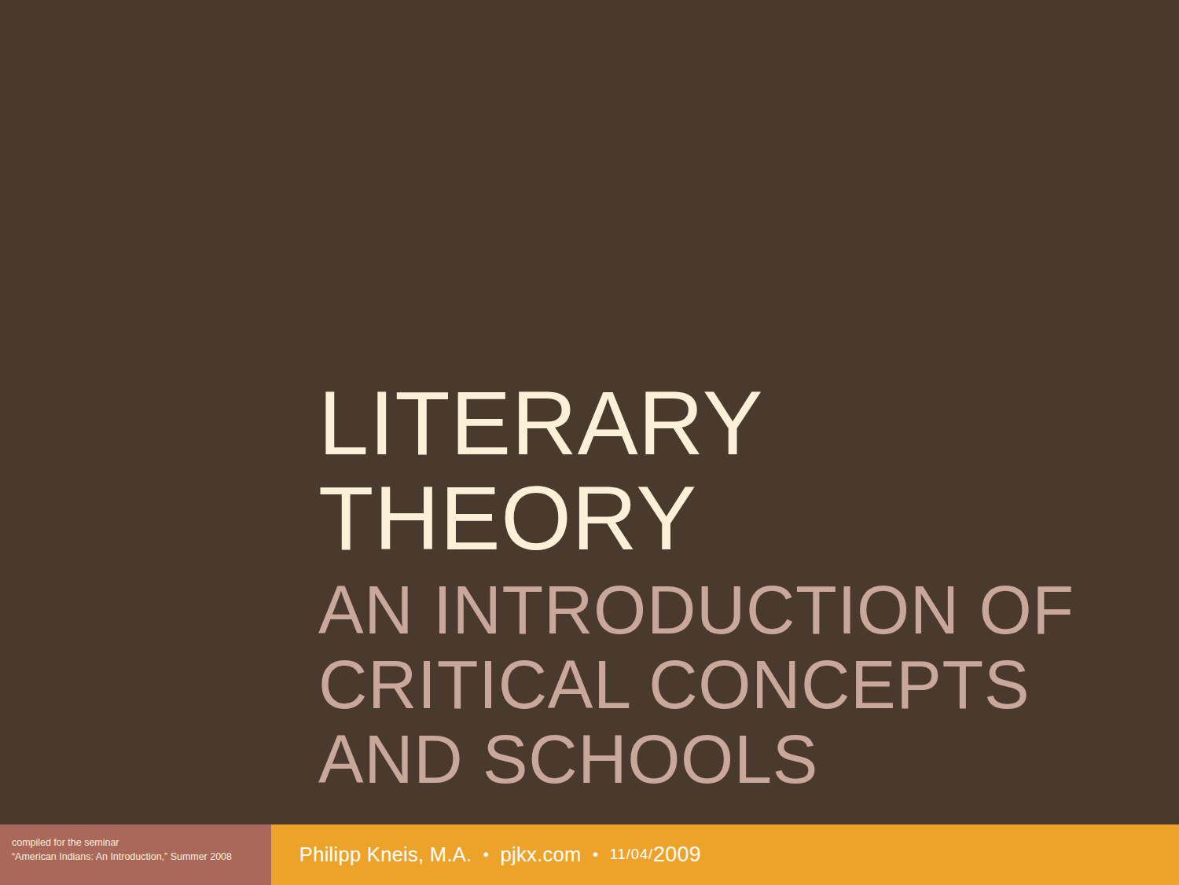Literary Theory An Introduction of Critical Concepts and Schools
compiled for the seminar
“American Indians: An Introduction,” Summer 2008
Philipp Kneis, M.A. • pjkx.com • 11/04/2009